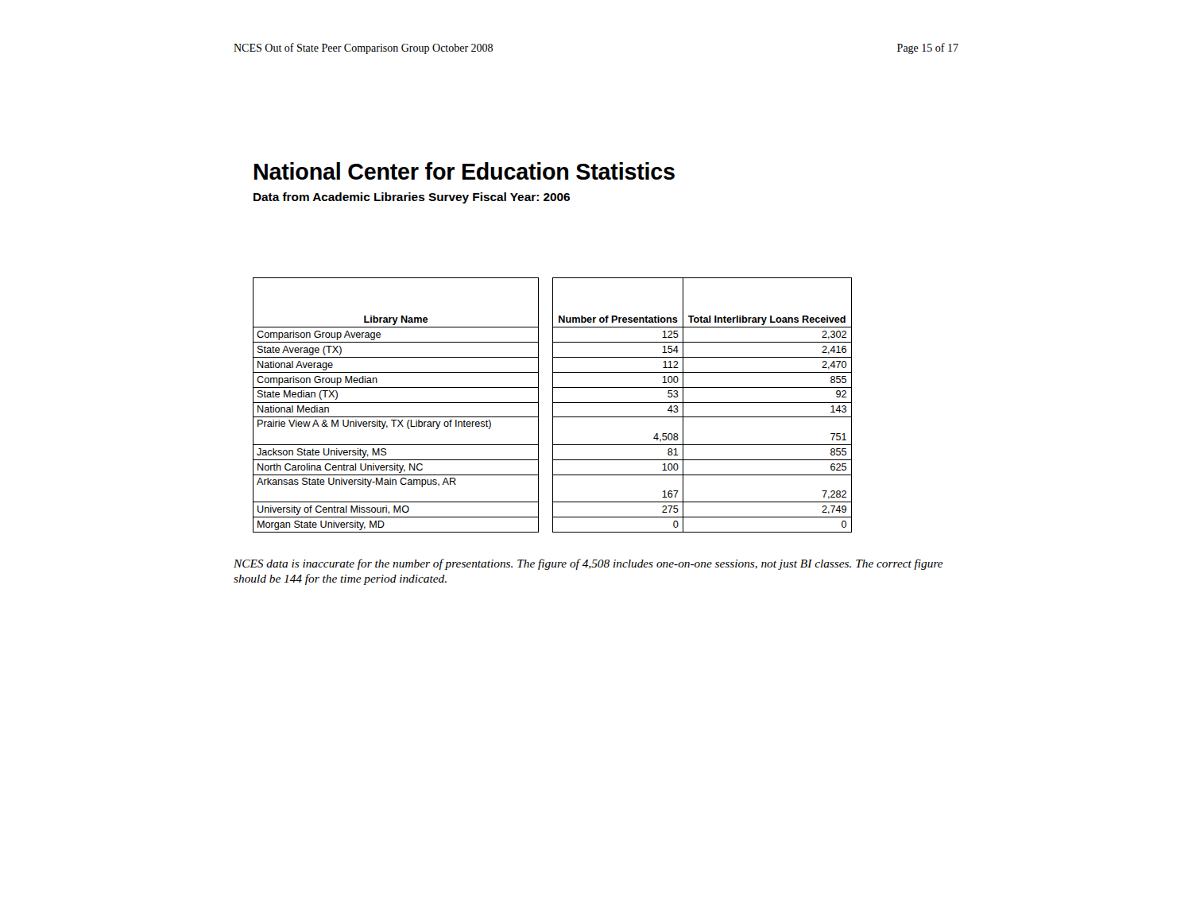NCES Out of State Peer Comparison Group October 2008
Page 15 of 17
National Center for Education Statistics
Data from Academic Libraries Survey Fiscal Year: 2006
| Library Name |
| --- |
| Comparison Group Average |
| State Average (TX) |
| National Average |
| Comparison Group Median |
| State Median (TX) |
| National Median |
| Prairie View A & M University, TX (Library of Interest) |
| Jackson State University, MS |
| North Carolina Central University, NC |
| Arkansas State University-Main Campus, AR |
| University of Central Missouri, MO |
| Morgan State University, MD |
| Number of Presentations | Total Interlibrary Loans Received |
| --- | --- |
| 125 | 2,302 |
| 154 | 2,416 |
| 112 | 2,470 |
| 100 | 855 |
| 53 | 92 |
| 43 | 143 |
| 4,508 | 751 |
| 81 | 855 |
| 100 | 625 |
| 167 | 7,282 |
| 275 | 2,749 |
| 0 | 0 |
NCES data is inaccurate for the number of presentations. The figure of 4,508 includes one-on-one sessions, not just BI classes. The correct figure should be 144 for the time period indicated.